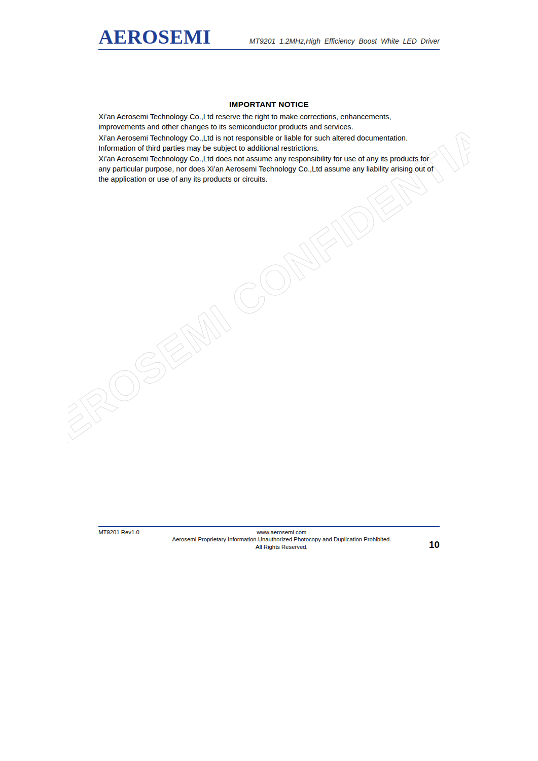AEROSEMI CONFIDENTIAL
AEROSEMI
MT9201 1.2MHz,High Efficiency Boost White LED Driver
IMPORTANT NOTICE
Xi’an Aerosemi Technology Co.,Ltd reserve the right to make corrections, enhancements, improvements and other changes to its semiconductor products and services.
Xi’an Aerosemi Technology Co.,Ltd is not responsible or liable for such altered documentation. Information of third parties may be subject to additional restrictions.
Xi’an Aerosemi Technology Co.,Ltd does not assume any responsibility for use of any its products for any particular purpose, nor does Xi’an Aerosemi Technology Co.,Ltd assume any liability arising out of the application or use of any its products or circuits.
MT9201 Rev1.0
www.aerosemi.com
Aerosemi Proprietary Information.Unauthorized Photocopy and Duplication Prohibited.
All Rights Reserved.
10